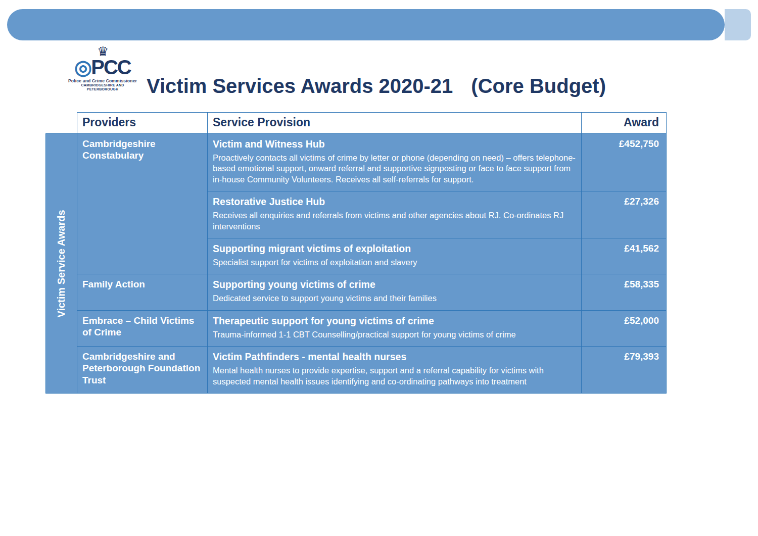♛
◎PCC
Police and Crime Commissioner
CAMBRIDGESHIRE AND PETERBOROUGH
Victim Services Awards 2020-21 (Core Budget)
| | Providers | Service Provision | Award |
| --- | --- | --- | --- |
| Victim Service Awards | Cambridgeshire Constabulary | Victim and Witness Hub Proactively contacts all victims of crime by letter or phone (depending on need) – offers telephone-based emotional support, onward referral and supportive signposting or face to face support from in-house Community Volunteers. Receives all self-referrals for support. | £452,750 |
| Restorative Justice Hub Receives all enquiries and referrals from victims and other agencies about RJ. Co-ordinates RJ interventions | £27,326 |
| Supporting migrant victims of exploitation Specialist support for victims of exploitation and slavery | £41,562 |
| Family Action | Supporting young victims of crime Dedicated service to support young victims and their families | £58,335 |
| Embrace – Child Victims of Crime | Therapeutic support for young victims of crime Trauma-informed 1-1 CBT Counselling/practical support for young victims of crime | £52,000 |
| Cambridgeshire and Peterborough Foundation Trust | Victim Pathfinders - mental health nurses Mental health nurses to provide expertise, support and a referral capability for victims with suspected mental health issues identifying and co-ordinating pathways into treatment | £79,393 |